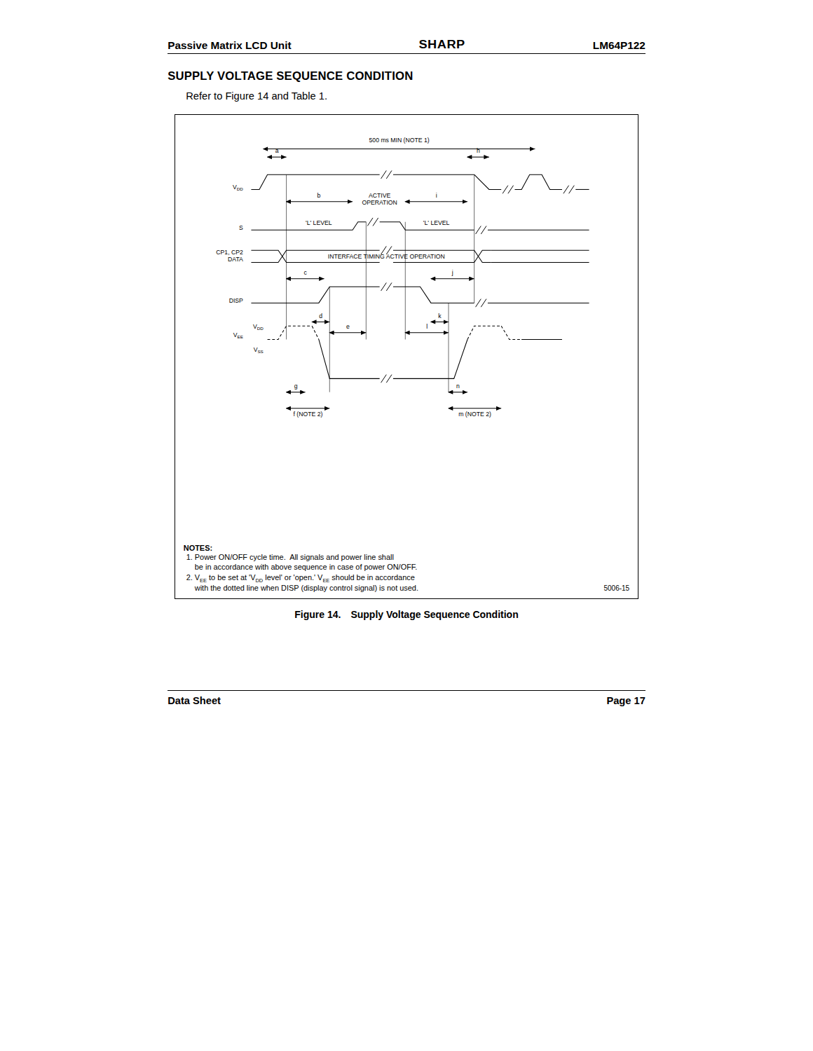Passive Matrix LCD Unit
SHARP
LM64P122
SUPPLY VOLTAGE SEQUENCE CONDITION
Refer to Figure 14 and Table 1.
500 ms MIN (NOTE 1) VDD a h S b ACTIVE OPERATION i 'L' LEVEL 'L' LEVEL CP1, CP2 DATA INTERFACE TIMING ACTIVE OPERATION DISP c j VEE VDD VSS d e k l g f (NOTE 2) n m (NOTE 2)
NOTES:
Power ON/OFF cycle time. All signals and power line shall
be in accordance with above sequence in case of power ON/OFF.
VEE to be set at 'VDD level' or 'open.' VEE should be in accordance
with the dotted line when DISP (display control signal) is not used.
5006-15
Figure 14. Supply Voltage Sequence Condition
Data Sheet
Page 17